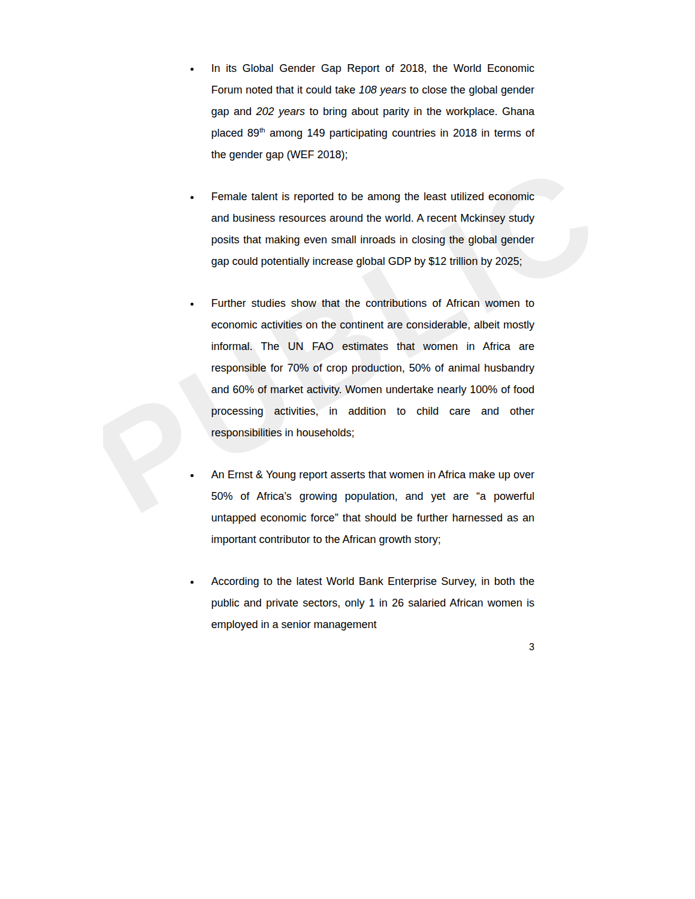PUBLIC
In its Global Gender Gap Report of 2018, the World Economic Forum noted that it could take 108 years to close the global gender gap and 202 years to bring about parity in the workplace. Ghana placed 89th among 149 participating countries in 2018 in terms of the gender gap (WEF 2018);
Female talent is reported to be among the least utilized economic and business resources around the world. A recent Mckinsey study posits that making even small inroads in closing the global gender gap could potentially increase global GDP by $12 trillion by 2025;
Further studies show that the contributions of African women to economic activities on the continent are considerable, albeit mostly informal. The UN FAO estimates that women in Africa are responsible for 70% of crop production, 50% of animal husbandry and 60% of market activity. Women undertake nearly 100% of food processing activities, in addition to child care and other responsibilities in households;
An Ernst & Young report asserts that women in Africa make up over 50% of Africa’s growing population, and yet are “a powerful untapped economic force” that should be further harnessed as an important contributor to the African growth story;
According to the latest World Bank Enterprise Survey, in both the public and private sectors, only 1 in 26 salaried African women is employed in a senior management
3